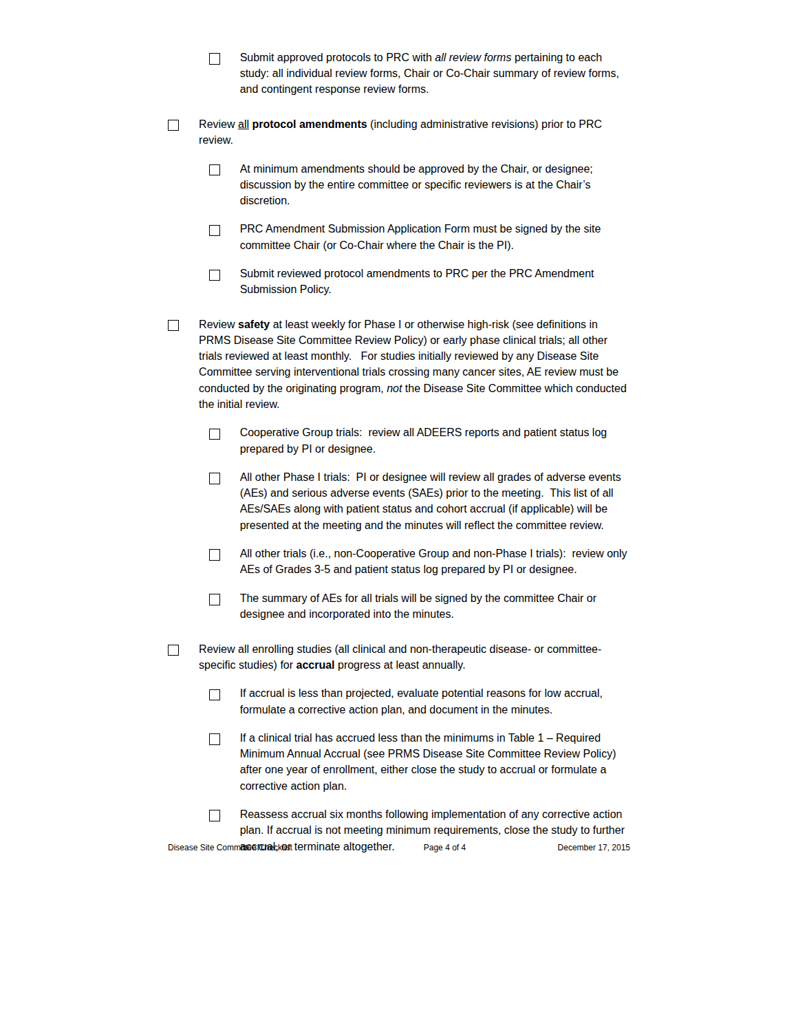Submit approved protocols to PRC with all review forms pertaining to each study: all individual review forms, Chair or Co-Chair summary of review forms, and contingent response review forms.
Review all protocol amendments (including administrative revisions) prior to PRC review.
At minimum amendments should be approved by the Chair, or designee; discussion by the entire committee or specific reviewers is at the Chair’s discretion.
PRC Amendment Submission Application Form must be signed by the site committee Chair (or Co-Chair where the Chair is the PI).
Submit reviewed protocol amendments to PRC per the PRC Amendment Submission Policy.
Review safety at least weekly for Phase I or otherwise high-risk (see definitions in PRMS Disease Site Committee Review Policy) or early phase clinical trials; all other trials reviewed at least monthly. For studies initially reviewed by any Disease Site Committee serving interventional trials crossing many cancer sites, AE review must be conducted by the originating program, not the Disease Site Committee which conducted the initial review.
Cooperative Group trials: review all ADEERS reports and patient status log prepared by PI or designee.
All other Phase I trials: PI or designee will review all grades of adverse events (AEs) and serious adverse events (SAEs) prior to the meeting. This list of all AEs/SAEs along with patient status and cohort accrual (if applicable) will be presented at the meeting and the minutes will reflect the committee review.
All other trials (i.e., non-Cooperative Group and non-Phase I trials): review only AEs of Grades 3-5 and patient status log prepared by PI or designee.
The summary of AEs for all trials will be signed by the committee Chair or designee and incorporated into the minutes.
Review all enrolling studies (all clinical and non-therapeutic disease- or committee-specific studies) for accrual progress at least annually.
If accrual is less than projected, evaluate potential reasons for low accrual, formulate a corrective action plan, and document in the minutes.
If a clinical trial has accrued less than the minimums in Table 1 – Required Minimum Annual Accrual (see PRMS Disease Site Committee Review Policy) after one year of enrollment, either close the study to accrual or formulate a corrective action plan.
Reassess accrual six months following implementation of any corrective action plan. If accrual is not meeting minimum requirements, close the study to further accrual, or terminate altogether.
Disease Site Committee Checklist
Page 4 of 4
December 17, 2015